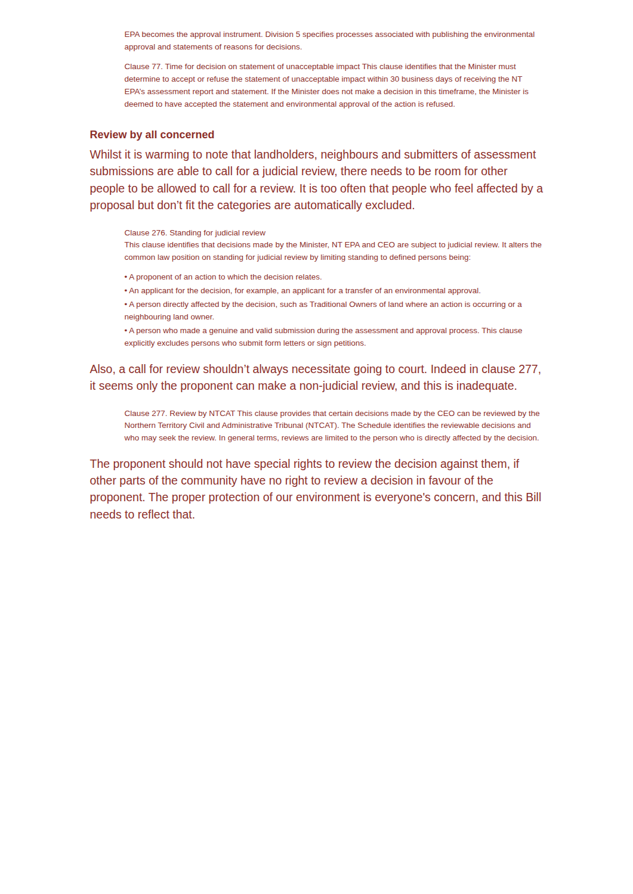EPA becomes the approval instrument. Division 5 specifies processes associated with publishing the environmental approval and statements of reasons for decisions.
Clause 77. Time for decision on statement of unacceptable impact This clause identifies that the Minister must determine to accept or refuse the statement of unacceptable impact within 30 business days of receiving the NT EPA’s assessment report and statement. If the Minister does not make a decision in this timeframe, the Minister is deemed to have accepted the statement and environmental approval of the action is refused.
Review by all concerned
Whilst it is warming to note that landholders, neighbours and submitters of assessment submissions are able to call for a judicial review, there needs to be room for other people to be allowed to call for a review. It is too often that people who feel affected by a proposal but don’t fit the categories are automatically excluded.
Clause 276. Standing for judicial review
This clause identifies that decisions made by the Minister, NT EPA and CEO are subject to judicial review. It alters the common law position on standing for judicial review by limiting standing to defined persons being:
• A proponent of an action to which the decision relates.
• An applicant for the decision, for example, an applicant for a transfer of an environmental approval.
• A person directly affected by the decision, such as Traditional Owners of land where an action is occurring or a neighbouring land owner.
• A person who made a genuine and valid submission during the assessment and approval process. This clause explicitly excludes persons who submit form letters or sign petitions.
Also, a call for review shouldn’t always necessitate going to court. Indeed in clause 277, it seems only the proponent can make a non-judicial review, and this is inadequate.
Clause 277. Review by NTCAT This clause provides that certain decisions made by the CEO can be reviewed by the Northern Territory Civil and Administrative Tribunal (NTCAT). The Schedule identifies the reviewable decisions and who may seek the review. In general terms, reviews are limited to the person who is directly affected by the decision.
The proponent should not have special rights to review the decision against them, if other parts of the community have no right to review a decision in favour of the proponent. The proper protection of our environment is everyone's concern, and this Bill needs to reflect that.